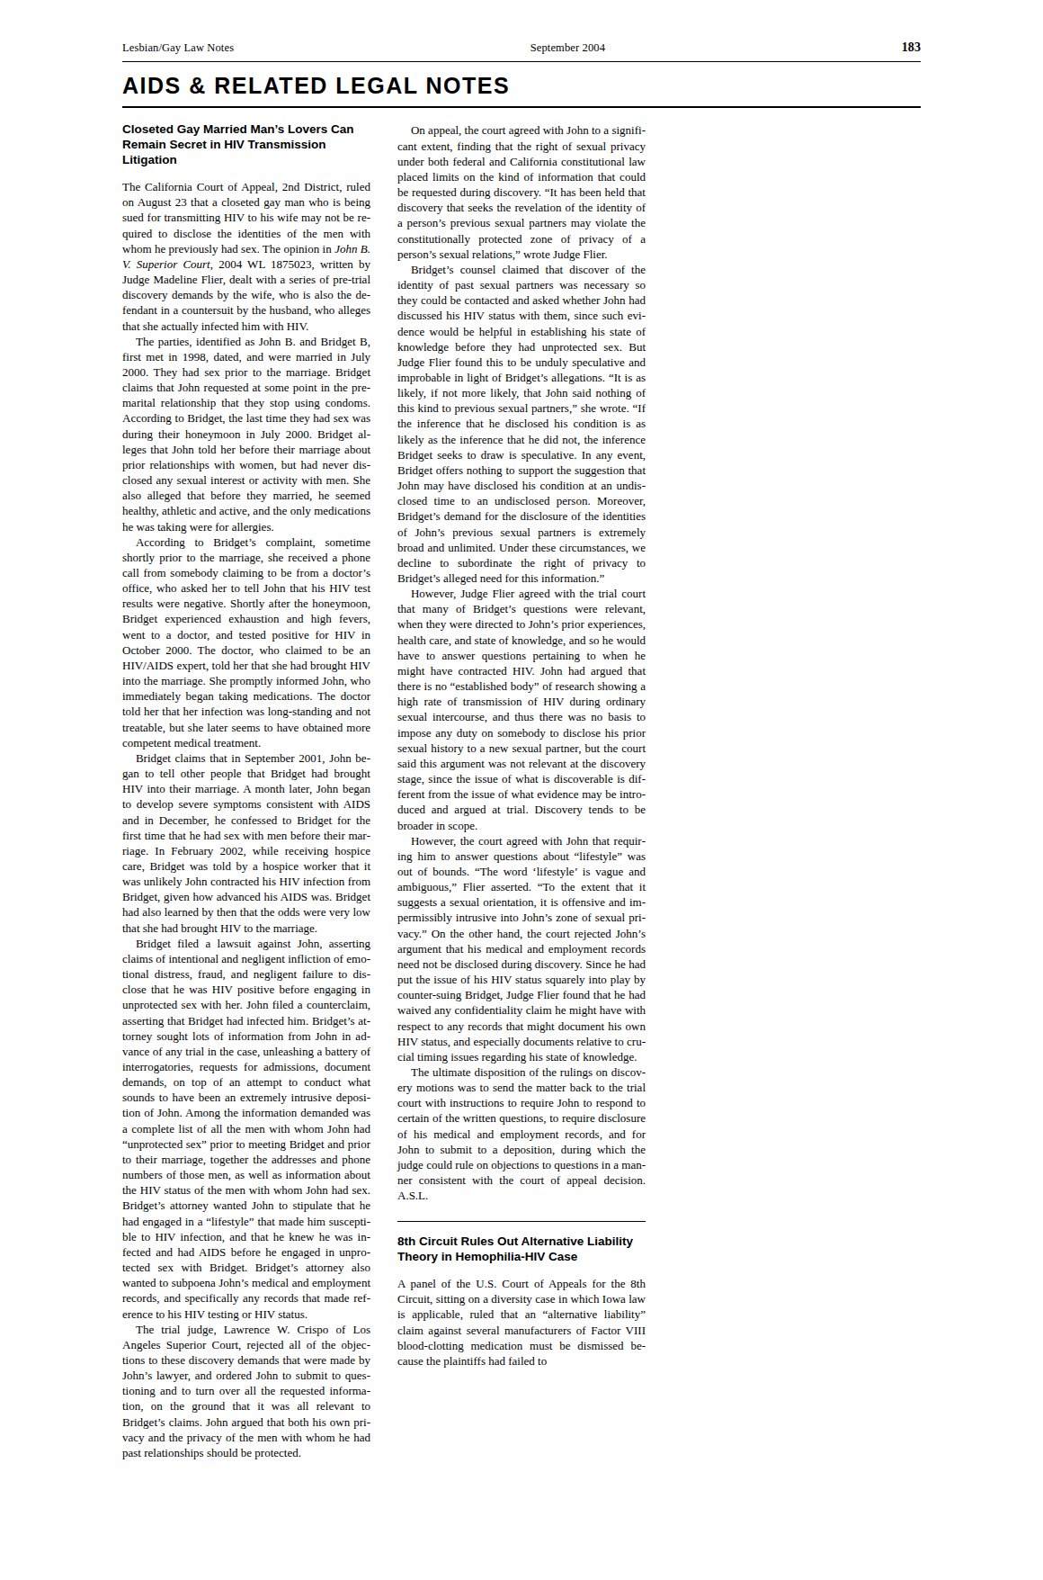Lesbian/Gay Law Notes
September 2004
183
AIDS & Related Legal Notes
Closeted Gay Married Man’s Lovers Can Remain Secret in HIV Transmission Litigation
The California Court of Appeal, 2nd District, ruled on August 23 that a closeted gay man who is being sued for transmitting HIV to his wife may not be required to disclose the identities of the men with whom he previously had sex. The opinion in John B. V. Superior Court, 2004 WL 1875023, written by Judge Madeline Flier, dealt with a series of pre-trial discovery demands by the wife, who is also the defendant in a countersuit by the husband, who alleges that she actually infected him with HIV.
The parties, identified as John B. and Bridget B, first met in 1998, dated, and were married in July 2000. They had sex prior to the marriage. Bridget claims that John requested at some point in the pre-marital relationship that they stop using condoms. According to Bridget, the last time they had sex was during their honeymoon in July 2000. Bridget alleges that John told her before their marriage about prior relationships with women, but had never disclosed any sexual interest or activity with men. She also alleged that before they married, he seemed healthy, athletic and active, and the only medications he was taking were for allergies.
According to Bridget’s complaint, sometime shortly prior to the marriage, she received a phone call from somebody claiming to be from a doctor’s office, who asked her to tell John that his HIV test results were negative. Shortly after the honeymoon, Bridget experienced exhaustion and high fevers, went to a doctor, and tested positive for HIV in October 2000. The doctor, who claimed to be an HIV/AIDS expert, told her that she had brought HIV into the marriage. She promptly informed John, who immediately began taking medications. The doctor told her that her infection was long-standing and not treatable, but she later seems to have obtained more competent medical treatment.
Bridget claims that in September 2001, John began to tell other people that Bridget had brought HIV into their marriage. A month later, John began to develop severe symptoms consistent with AIDS and in December, he confessed to Bridget for the first time that he had sex with men before their marriage. In February 2002, while receiving hospice care, Bridget was told by a hospice worker that it was unlikely John contracted his HIV infection from Bridget, given how advanced his AIDS was. Bridget had also learned by then that the odds were very low that she had brought HIV to the marriage.
Bridget filed a lawsuit against John, asserting claims of intentional and negligent infliction of emotional distress, fraud, and negligent failure to disclose that he was HIV positive before engaging in unprotected sex with her. John filed a counterclaim, asserting that Bridget had infected him. Bridget’s attorney sought lots of information from John in advance of any trial in the case, unleashing a battery of interrogatories, requests for admissions, document demands, on top of an attempt to conduct what sounds to have been an extremely intrusive deposition of John. Among the information demanded was a complete list of all the men with whom John had “unprotected sex” prior to meeting Bridget and prior to their marriage, together the addresses and phone numbers of those men, as well as information about the HIV status of the men with whom John had sex. Bridget’s attorney wanted John to stipulate that he had engaged in a “lifestyle” that made him susceptible to HIV infection, and that he knew he was infected and had AIDS before he engaged in unprotected sex with Bridget. Bridget’s attorney also wanted to subpoena John’s medical and employment records, and specifically any records that made reference to his HIV testing or HIV status.
The trial judge, Lawrence W. Crispo of Los Angeles Superior Court, rejected all of the objections to these discovery demands that were made by John’s lawyer, and ordered John to submit to questioning and to turn over all the requested information, on the ground that it was all relevant to Bridget’s claims. John argued that both his own privacy and the privacy of the men with whom he had past relationships should be protected.
On appeal, the court agreed with John to a significant extent, finding that the right of sexual privacy under both federal and California constitutional law placed limits on the kind of information that could be requested during discovery. “It has been held that discovery that seeks the revelation of the identity of a person’s previous sexual partners may violate the constitutionally protected zone of privacy of a person’s sexual relations,” wrote Judge Flier.
Bridget’s counsel claimed that discover of the identity of past sexual partners was necessary so they could be contacted and asked whether John had discussed his HIV status with them, since such evidence would be helpful in establishing his state of knowledge before they had unprotected sex. But Judge Flier found this to be unduly speculative and improbable in light of Bridget’s allegations. “It is as likely, if not more likely, that John said nothing of this kind to previous sexual partners,” she wrote. “If the inference that he disclosed his condition is as likely as the inference that he did not, the inference Bridget seeks to draw is speculative. In any event, Bridget offers nothing to support the suggestion that John may have disclosed his condition at an undisclosed time to an undisclosed person. Moreover, Bridget’s demand for the disclosure of the identities of John’s previous sexual partners is extremely broad and unlimited. Under these circumstances, we decline to subordinate the right of privacy to Bridget’s alleged need for this information.”
However, Judge Flier agreed with the trial court that many of Bridget’s questions were relevant, when they were directed to John’s prior experiences, health care, and state of knowledge, and so he would have to answer questions pertaining to when he might have contracted HIV. John had argued that there is no “established body” of research showing a high rate of transmission of HIV during ordinary sexual intercourse, and thus there was no basis to impose any duty on somebody to disclose his prior sexual history to a new sexual partner, but the court said this argument was not relevant at the discovery stage, since the issue of what is discoverable is different from the issue of what evidence may be introduced and argued at trial. Discovery tends to be broader in scope.
However, the court agreed with John that requiring him to answer questions about “lifestyle” was out of bounds. “The word ‘lifestyle’ is vague and ambiguous,” Flier asserted. “To the extent that it suggests a sexual orientation, it is offensive and impermissibly intrusive into John’s zone of sexual privacy.” On the other hand, the court rejected John’s argument that his medical and employment records need not be disclosed during discovery. Since he had put the issue of his HIV status squarely into play by counter-suing Bridget, Judge Flier found that he had waived any confidentiality claim he might have with respect to any records that might document his own HIV status, and especially documents relative to crucial timing issues regarding his state of knowledge.
The ultimate disposition of the rulings on discovery motions was to send the matter back to the trial court with instructions to require John to respond to certain of the written questions, to require disclosure of his medical and employment records, and for John to submit to a deposition, during which the judge could rule on objections to questions in a manner consistent with the court of appeal decision. A.S.L.
8th Circuit Rules Out Alternative Liability Theory in Hemophilia-HIV Case
A panel of the U.S. Court of Appeals for the 8th Circuit, sitting on a diversity case in which Iowa law is applicable, ruled that an “alternative liability” claim against several manufacturers of Factor VIII blood-clotting medication must be dismissed because the plaintiffs had failed to